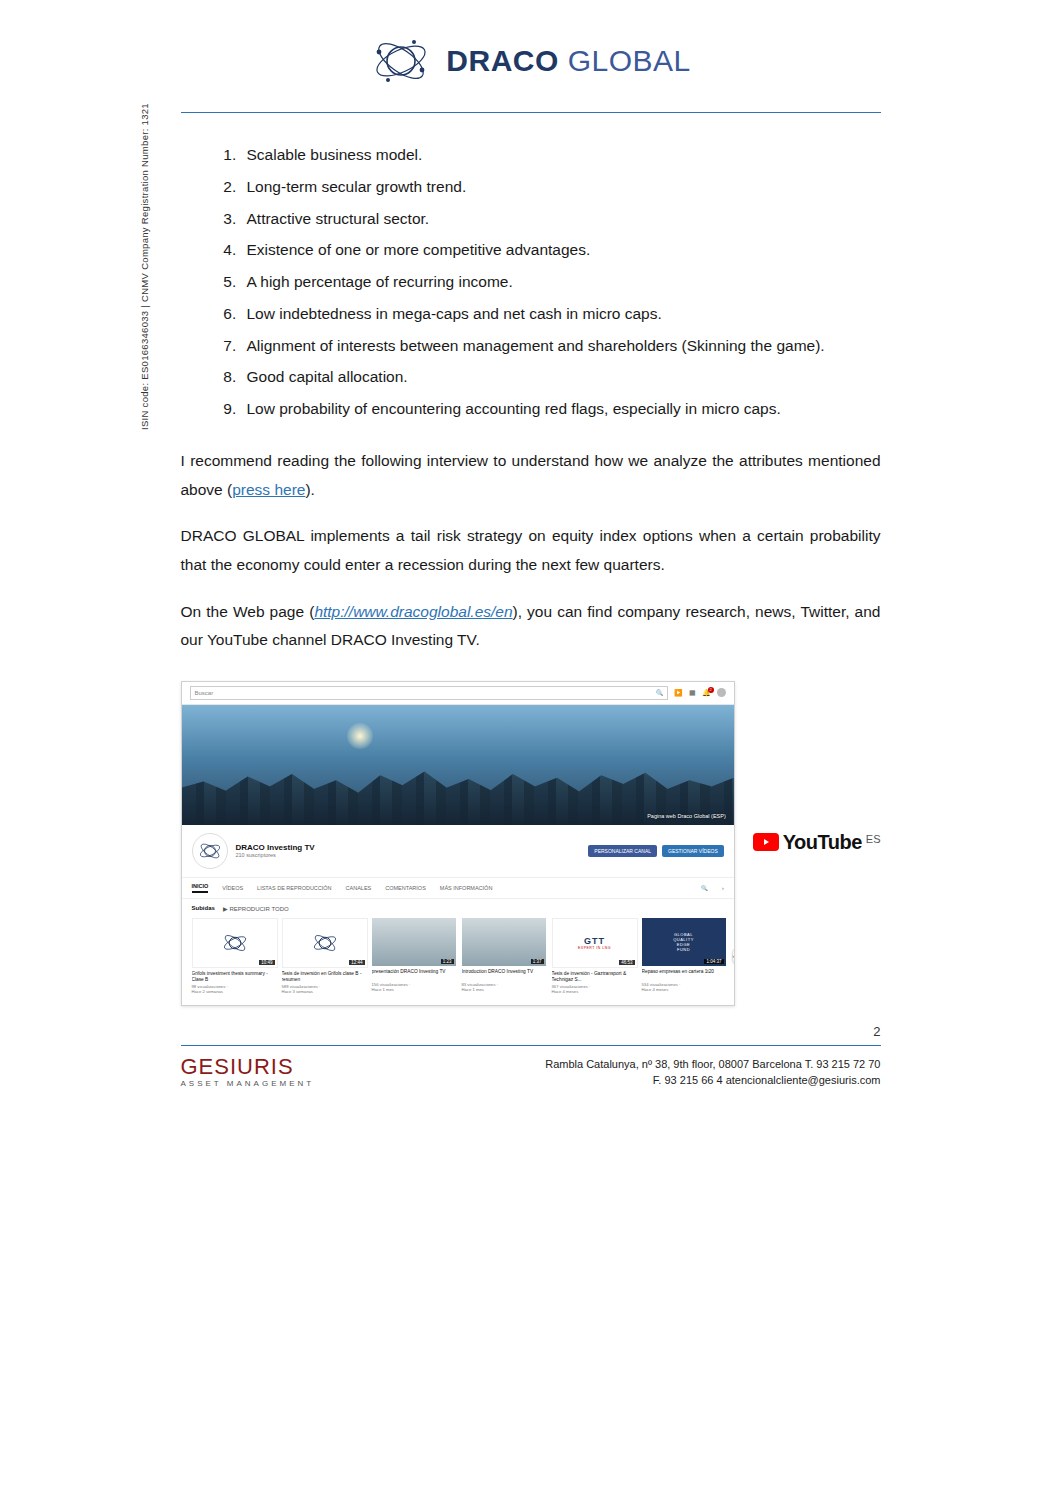ISIN code: ES0166346033 | CNMV Company Registration Number: 1321
DRACO GLOBAL
Scalable business model.
Long-term secular growth trend.
Attractive structural sector.
Existence of one or more competitive advantages.
A high percentage of recurring income.
Low indebtedness in mega-caps and net cash in micro caps.
Alignment of interests between management and shareholders (Skinning the game).
Good capital allocation.
Low probability of encountering accounting red flags, especially in micro caps.
I recommend reading the following interview to understand how we analyze the attributes mentioned above (press here).
DRACO GLOBAL implements a tail risk strategy on equity index options when a certain probability that the economy could enter a recession during the next few quarters.
On the Web page (http://www.dracoglobal.es/en), you can find company research, news, Twitter, and our YouTube channel DRACO Investing TV.
Buscar🔍
▶️ ▦ 🔔2
Pagina web Draco Global (ESP)
DRACO Investing TV
210 suscriptores
PERSONALIZAR CANAL
GESTIONAR VÍDEOS
INICIO VÍDEOS LISTAS DE REPRODUCCIÓN CANALES COMENTARIOS MÁS INFORMACIÓN 🔍 ›
Subidas ▶ REPRODUCIR TODO
10:49
Grifols investment thesis summary - Clase B
98 visualizaciones ·
Hace 2 semanas
12:44
Tesis de inversión en Grifols clase B - resumen
588 visualizaciones ·
Hace 3 semanas
1:23
presentación DRACO Investing TV
156 visualizaciones ·
Hace 1 mes
1:37
Introduction DRACO Investing TV
83 visualizaciones ·
Hace 1 mes
GTT
EXPERT IN LNG
46:53
Tesis de inversión - Gaztransport & Technigaz S...
367 visualizaciones ·
Hace 4 meses
GLOBAL
QUALITY
EDGE
FUND
1:04:37
Repaso empresas en cartera 1t20
534 visualizaciones ·
Hace 4 meses
›
YouTube
ES
2
GESIURIS ASSET MANAGEMENT
Rambla Catalunya, nº 38, 9th floor, 08007 Barcelona T. 93 215 72 70
F. 93 215 66 4 atencionalcliente@gesiuris.com